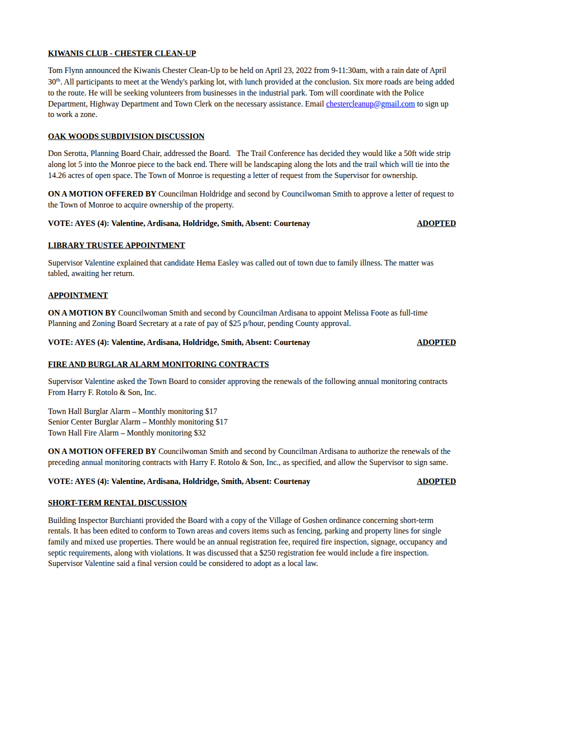KIWANIS CLUB - CHESTER CLEAN-UP
Tom Flynn announced the Kiwanis Chester Clean-Up to be held on April 23, 2022 from 9-11:30am, with a rain date of April 30th. All participants to meet at the Wendy's parking lot, with lunch provided at the conclusion. Six more roads are being added to the route. He will be seeking volunteers from businesses in the industrial park. Tom will coordinate with the Police Department, Highway Department and Town Clerk on the necessary assistance. Email chestercleanup@gmail.com to sign up to work a zone.
OAK WOODS SUBDIVISION DISCUSSION
Don Serotta, Planning Board Chair, addressed the Board. The Trail Conference has decided they would like a 50ft wide strip along lot 5 into the Monroe piece to the back end. There will be landscaping along the lots and the trail which will tie into the 14.26 acres of open space. The Town of Monroe is requesting a letter of request from the Supervisor for ownership.
ON A MOTION OFFERED BY Councilman Holdridge and second by Councilwoman Smith to approve a letter of request to the Town of Monroe to acquire ownership of the property.
VOTE: AYES (4): Valentine, Ardisana, Holdridge, Smith, Absent: Courtenay ADOPTED
LIBRARY TRUSTEE APPOINTMENT
Supervisor Valentine explained that candidate Hema Easley was called out of town due to family illness. The matter was tabled, awaiting her return.
APPOINTMENT
ON A MOTION BY Councilwoman Smith and second by Councilman Ardisana to appoint Melissa Foote as full-time Planning and Zoning Board Secretary at a rate of pay of $25 p/hour, pending County approval.
VOTE: AYES (4): Valentine, Ardisana, Holdridge, Smith, Absent: Courtenay ADOPTED
FIRE AND BURGLAR ALARM MONITORING CONTRACTS
Supervisor Valentine asked the Town Board to consider approving the renewals of the following annual monitoring contracts From Harry F. Rotolo & Son, Inc.
Town Hall Burglar Alarm – Monthly monitoring $17
Senior Center Burglar Alarm – Monthly monitoring $17
Town Hall Fire Alarm – Monthly monitoring $32
ON A MOTION OFFERED BY Councilwoman Smith and second by Councilman Ardisana to authorize the renewals of the preceding annual monitoring contracts with Harry F. Rotolo & Son, Inc., as specified, and allow the Supervisor to sign same.
VOTE: AYES (4): Valentine, Ardisana, Holdridge, Smith, Absent: Courtenay ADOPTED
SHORT-TERM RENTAL DISCUSSION
Building Inspector Burchianti provided the Board with a copy of the Village of Goshen ordinance concerning short-term rentals. It has been edited to conform to Town areas and covers items such as fencing, parking and property lines for single family and mixed use properties. There would be an annual registration fee, required fire inspection, signage, occupancy and septic requirements, along with violations. It was discussed that a $250 registration fee would include a fire inspection. Supervisor Valentine said a final version could be considered to adopt as a local law.